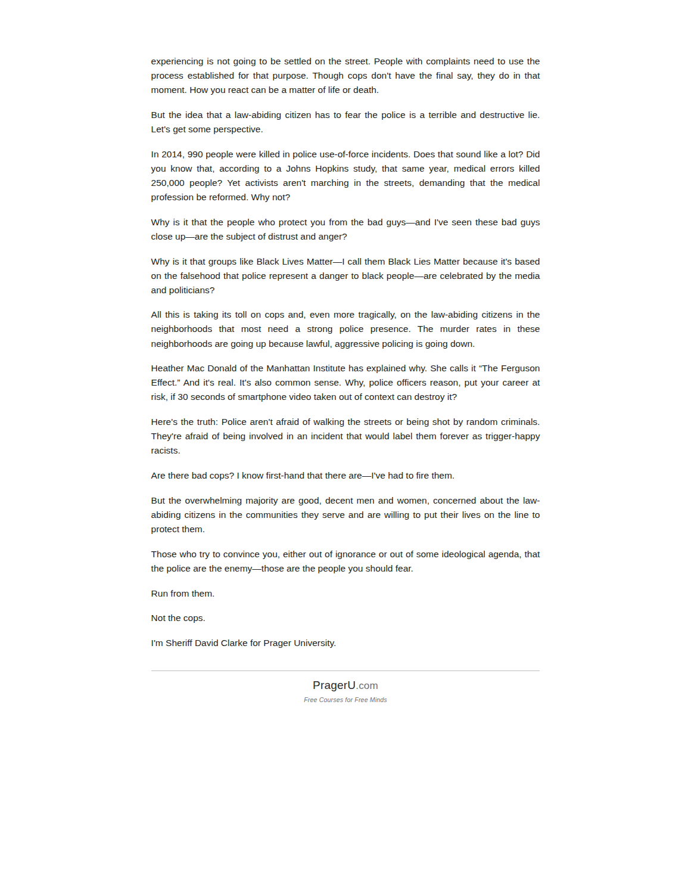experiencing is not going to be settled on the street. People with complaints need to use the process established for that purpose. Though cops don't have the final say, they do in that moment. How you react can be a matter of life or death.
But the idea that a law-abiding citizen has to fear the police is a terrible and destructive lie. Let's get some perspective.
In 2014, 990 people were killed in police use-of-force incidents. Does that sound like a lot? Did you know that, according to a Johns Hopkins study, that same year, medical errors killed 250,000 people? Yet activists aren't marching in the streets, demanding that the medical profession be reformed. Why not?
Why is it that the people who protect you from the bad guys—and I've seen these bad guys close up—are the subject of distrust and anger?
Why is it that groups like Black Lives Matter—I call them Black Lies Matter because it's based on the falsehood that police represent a danger to black people—are celebrated by the media and politicians?
All this is taking its toll on cops and, even more tragically, on the law-abiding citizens in the neighborhoods that most need a strong police presence. The murder rates in these neighborhoods are going up because lawful, aggressive policing is going down.
Heather Mac Donald of the Manhattan Institute has explained why. She calls it “The Ferguson Effect.” And it's real. It's also common sense. Why, police officers reason, put your career at risk, if 30 seconds of smartphone video taken out of context can destroy it?
Here's the truth: Police aren't afraid of walking the streets or being shot by random criminals. They're afraid of being involved in an incident that would label them forever as trigger-happy racists.
Are there bad cops? I know first-hand that there are—I've had to fire them.
But the overwhelming majority are good, decent men and women, concerned about the law-abiding citizens in the communities they serve and are willing to put their lives on the line to protect them.
Those who try to convince you, either out of ignorance or out of some ideological agenda, that the police are the enemy—those are the people you should fear.
Run from them.
Not the cops.
I'm Sheriff David Clarke for Prager University.
Prager U.com
Free Courses for Free Minds